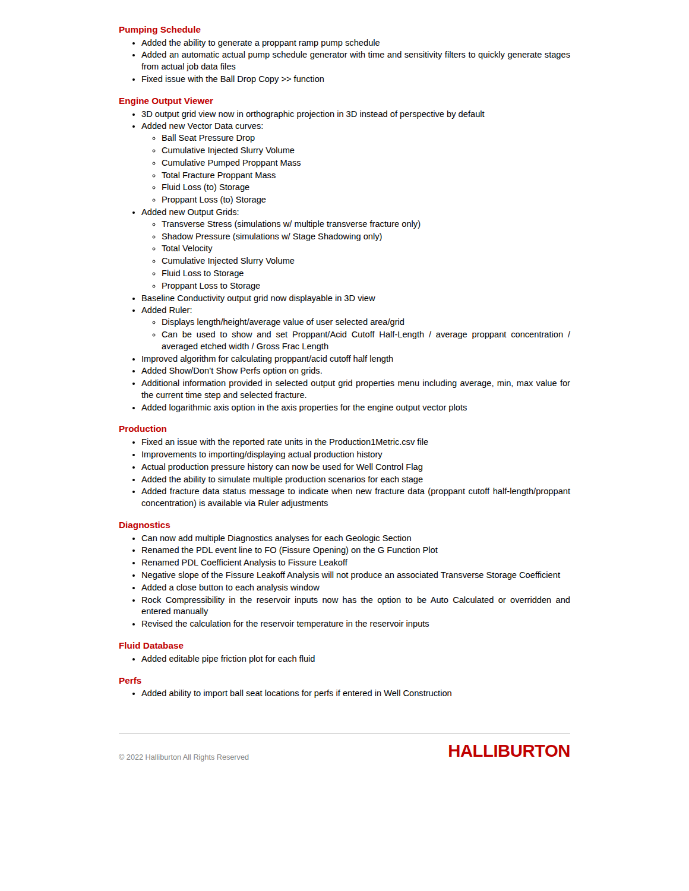Pumping Schedule
Added the ability to generate a proppant ramp pump schedule
Added an automatic actual pump schedule generator with time and sensitivity filters to quickly generate stages from actual job data files
Fixed issue with the Ball Drop Copy >> function
Engine Output Viewer
3D output grid view now in orthographic projection in 3D instead of perspective by default
Added new Vector Data curves:
Ball Seat Pressure Drop
Cumulative Injected Slurry Volume
Cumulative Pumped Proppant Mass
Total Fracture Proppant Mass
Fluid Loss (to) Storage
Proppant Loss (to) Storage
Added new Output Grids:
Transverse Stress (simulations w/ multiple transverse fracture only)
Shadow Pressure (simulations w/ Stage Shadowing only)
Total Velocity
Cumulative Injected Slurry Volume
Fluid Loss to Storage
Proppant Loss to Storage
Baseline Conductivity output grid now displayable in 3D view
Added Ruler:
Displays length/height/average value of user selected area/grid
Can be used to show and set Proppant/Acid Cutoff Half-Length / average proppant concentration / averaged etched width / Gross Frac Length
Improved algorithm for calculating proppant/acid cutoff half length
Added Show/Don’t Show Perfs option on grids.
Additional information provided in selected output grid properties menu including average, min, max value for the current time step and selected fracture.
Added logarithmic axis option in the axis properties for the engine output vector plots
Production
Fixed an issue with the reported rate units in the Production1Metric.csv file
Improvements to importing/displaying actual production history
Actual production pressure history can now be used for Well Control Flag
Added the ability to simulate multiple production scenarios for each stage
Added fracture data status message to indicate when new fracture data (proppant cutoff half-length/proppant concentration) is available via Ruler adjustments
Diagnostics
Can now add multiple Diagnostics analyses for each Geologic Section
Renamed the PDL event line to FO (Fissure Opening) on the G Function Plot
Renamed PDL Coefficient Analysis to Fissure Leakoff
Negative slope of the Fissure Leakoff Analysis will not produce an associated Transverse Storage Coefficient
Added a close button to each analysis window
Rock Compressibility in the reservoir inputs now has the option to be Auto Calculated or overridden and entered manually
Revised the calculation for the reservoir temperature in the reservoir inputs
Fluid Database
Added editable pipe friction plot for each fluid
Perfs
Added ability to import ball seat locations for perfs if entered in Well Construction
© 2022 Halliburton All Rights Reserved
HALLIBURTON